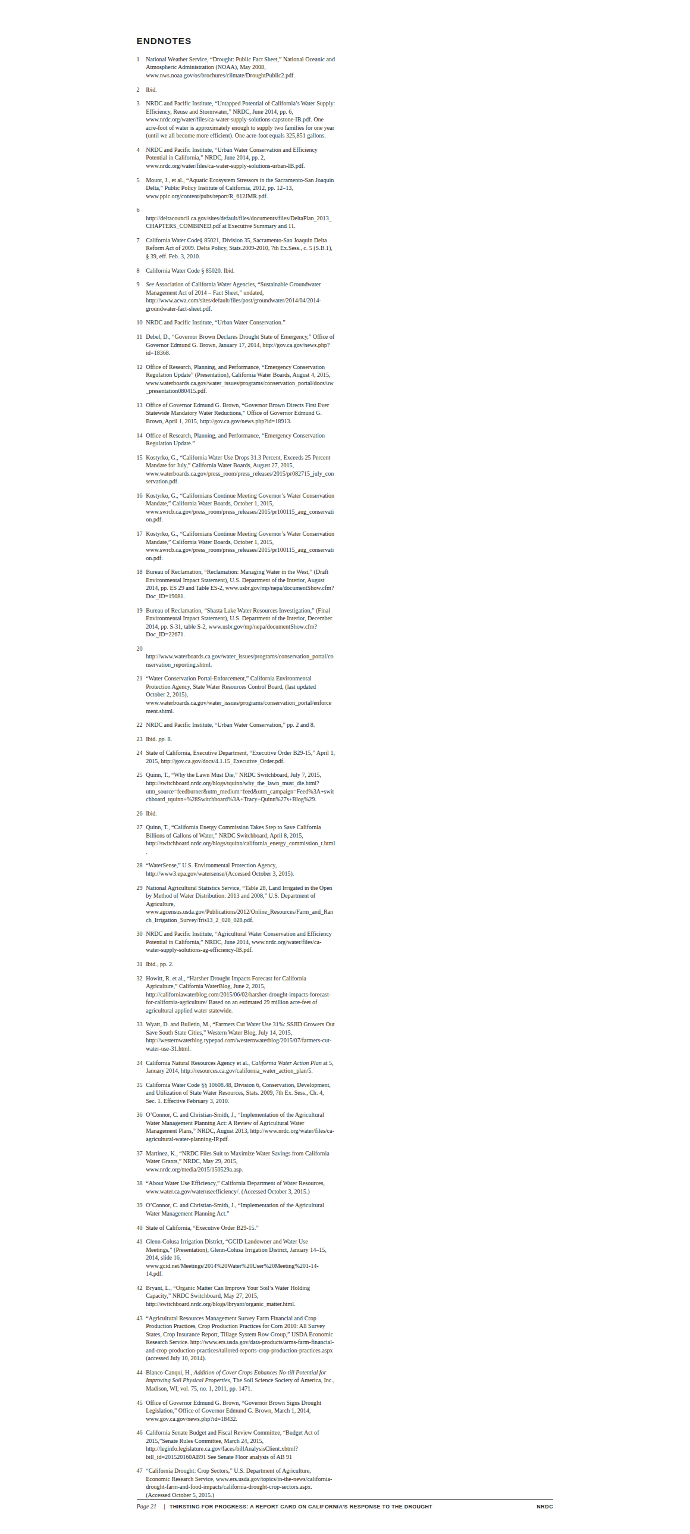Endnotes
1 National Weather Service, “Drought: Public Fact Sheet,” National Oceanic and Atmospheric Administration (NOAA), May 2008, www.nws.noaa.gov/os/brochures/climate/DroughtPublic2.pdf.
2 Ibid.
3 NRDC and Pacific Institute, “Untapped Potential of California’s Water Supply: Efficiency, Reuse and Stormwater,” NRDC, June 2014, pp. 6, www.nrdc.org/water/files/ca-water-supply-solutions-capstone-IB.pdf. One acre-foot of water is approximately enough to supply two families for one year (until we all become more efficient). One acre-foot equals 325,851 gallons.
4 NRDC and Pacific Institute, “Urban Water Conservation and Efficiency Potential in California,” NRDC, June 2014, pp. 2, www.nrdc.org/water/files/ca-water-supply-solutions-urban-IB.pdf.
5 Mount, J., et al., “Aquatic Ecosystem Stressors in the Sacramento-San Joaquin Delta,” Public Policy Institute of California, 2012, pp. 12–13, www.ppic.org/content/pubs/report/R_612JMR.pdf.
6http://deltacouncil.ca.gov/sites/default/files/documents/files/DeltaPlan_2013_CHAPTERS_COMBINED.pdf at Executive Summary and 11.
7 California Water Code§ 85021, Division 35, Sacramento-San Joaquin Delta Reform Act of 2009. Delta Policy, Stats.2009-2010, 7th Ex.Sess., c. 5 (S.B.1), § 39, eff. Feb. 3, 2010.
8 California Water Code § 85020. Ibid.
9 See Association of California Water Agencies, “Sustainable Groundwater Management Act of 2014 – Fact Sheet,” undated, http://www.acwa.com/sites/default/files/post/groundwater/2014/04/2014-groundwater-fact-sheet.pdf.
10 NRDC and Pacific Institute, “Urban Water Conservation.”
11 Debel, D., “Governor Brown Declares Drought State of Emergency,” Office of Governor Edmund G. Brown, January 17, 2014, http://gov.ca.gov/news.php?id=18368.
12 Office of Research, Planning, and Performance, “Emergency Conservation Regulation Update” (Presentation), California Water Boards, August 4, 2015, www.waterboards.ca.gov/water_issues/programs/conservation_portal/docs/uw_presentation080415.pdf.
13 Office of Governor Edmund G. Brown, “Governor Brown Directs First Ever Statewide Mandatory Water Reductions,” Office of Governor Edmund G. Brown, April 1, 2015, http://gov.ca.gov/news.php?id=18913.
14 Office of Research, Planning, and Performance, “Emergency Conservation Regulation Update.”
15 Kostyrko, G., “California Water Use Drops 31.3 Percent, Exceeds 25 Percent Mandate for July,” California Water Boards, August 27, 2015, www.waterboards.ca.gov/press_room/press_releases/2015/pr082715_july_conservation.pdf.
16 Kostyrko, G., “Californians Continue Meeting Governor’s Water Conservation Mandate,” California Water Boards, October 1, 2015, www.swrcb.ca.gov/press_room/press_releases/2015/pr100115_aug_conservation.pdf.
17 Kostyrko, G., “Californians Continue Meeting Governor’s Water Conservation Mandate,” California Water Boards, October 1, 2015, www.swrcb.ca.gov/press_room/press_releases/2015/pr100115_aug_conservation.pdf.
18 Bureau of Reclamation, “Reclamation: Managing Water in the West,” (Draft Environmental Impact Statement), U.S. Department of the Interior, August 2014, pp. ES 29 and Table ES-2, www.usbr.gov/mp/nepa/documentShow.cfm?Doc_ID=19081.
19 Bureau of Reclamation, “Shasta Lake Water Resources Investigation,” (Final Environmental Impact Statement), U.S. Department of the Interior, December 2014, pp. S-31, table S-2, www.usbr.gov/mp/nepa/documentShow.cfm?Doc_ID=22671.
20http://www.waterboards.ca.gov/water_issues/programs/conservation_portal/conservation_reporting.shtml.
21“Water Conservation Portal-Enforcement,” California Environmental Protection Agency, State Water Resources Control Board, (last updated October 2, 2015), www.waterboards.ca.gov/water_issues/programs/conservation_portal/enforcement.shtml.
22 NRDC and Pacific Institute, “Urban Water Conservation,” pp. 2 and 8.
23 Ibid. pp. 8.
24 State of California, Executive Department, “Executive Order B29-15,” April 1, 2015, http://gov.ca.gov/docs/4.1.15_Executive_Order.pdf.
25 Quinn, T., “Why the Lawn Must Die,” NRDC Switchboard, July 7, 2015, http://switchboard.nrdc.org/blogs/tquinn/why_the_lawn_must_die.html?utm_source=feedburner&utm_medium=feed&utm_campaign=Feed%3A+switchboard_tquinn+%28Switchboard%3A+Tracy+Quinn%27s+Blog%29.
26 Ibid.
27 Quinn, T., “California Energy Commission Takes Step to Save California Billions of Gallons of Water,” NRDC Switchboard, April 8, 2015, http://switchboard.nrdc.org/blogs/tquinn/california_energy_commission_t.html.
28“WaterSense,” U.S. Environmental Protection Agency, http://www3.epa.gov/watersense/(Accessed October 3, 2015).
29 National Agricultural Statistics Service, “Table 28, Land Irrigated in the Open by Method of Water Distribution: 2013 and 2008,” U.S. Department of Agriculture, www.agcensus.usda.gov/Publications/2012/Online_Resources/Farm_and_Ranch_Irrigation_Survey/fris13_2_028_028.pdf.
30 NRDC and Pacific Institute, “Agricultural Water Conservation and Efficiency Potential in California,” NRDC, June 2014, www.nrdc.org/water/files/ca-water-supply-solutions-ag-efficiency-IB.pdf.
31 Ibid., pp. 2.
32 Howitt, R. et al., “Harsher Drought Impacts Forecast for California Agriculture,” California WaterBlog, June 2, 2015, http://californiawaterblog.com/2015/06/02/harsher-drought-impacts-forecast-for-california-agriculture/ Based on an estimated 29 million acre-feet of agricultural applied water statewide.
33 Wyatt, D. and Bulletin, M., “Farmers Cut Water Use 31%: SSJID Growers Out Save South State Cities,” Western Water Blog, July 14, 2015, http://westernwaterblog.typepad.com/westernwaterblog/2015/07/farmers-cut-water-use-31.html.
34 California Natural Resources Agency et al., California Water Action Plan at 5, January 2014, http://resources.ca.gov/california_water_action_plan/5.
35 California Water Code §§ 10608.48, Division 6, Conservation, Development, and Utilization of State Water Resources, Stats. 2009, 7th Ex. Sess., Ch. 4, Sec. 1. Effective February 3, 2010.
36 O’Connor, C. and Christian-Smith, J., “Implementation of the Agricultural Water Management Planning Act: A Review of Agricultural Water Management Plans,” NRDC, August 2013, http://www.nrdc.org/water/files/ca-agricultural-water-planning-IP.pdf.
37 Martinez, K., “NRDC Files Suit to Maximize Water Savings from California Water Grants,” NRDC, May 29, 2015, www.nrdc.org/media/2015/150529a.asp.
38“About Water Use Efficiency,” California Department of Water Resources, www.water.ca.gov/wateruseefficiency/. (Accessed October 3, 2015.)
39 O’Connor, C. and Christian-Smith, J., “Implementation of the Agricultural Water Management Planning Act.”
40 State of California, “Executive Order B29-15.”
41 Glenn-Colusa Irrigation District, “GCID Landowner and Water Use Meetings,” (Presentation), Glenn-Colusa Irrigation District, January 14–15, 2014, slide 16, www.gcid.net/Meetings/2014%20Water%20User%20Meeting%201-14-14.pdf.
42 Bryant, L., “Organic Matter Can Improve Your Soil’s Water Holding Capacity,” NRDC Switchboard, May 27, 2015, http://switchboard.nrdc.org/blogs/lbryant/organic_matter.html.
43“Agricultural Resources Management Survey Farm Financial and Crop Production Practices, Crop Production Practices for Corn 2010: All Survey States, Crop Insurance Report, Tillage System Row Group,” USDA Economic Research Service. http://www.ers.usda.gov/data-products/arms-farm-financial-and-crop-production-practices/tailored-reports-crop-production-practices.aspx (accessed July 10, 2014).
44 Blanco-Canqui, H., Addition of Cover Crops Enhances No-till Potential for Improving Soil Physical Properties, The Soil Science Society of America, Inc., Madison, WI, vol. 75, no. 1, 2011, pp. 1471.
45 Office of Governor Edmund G. Brown, “Governor Brown Signs Drought Legislation,” Office of Governor Edmund G. Brown, March 1, 2014, www.gov.ca.gov/news.php?id=18432.
46 California Senate Budget and Fiscal Review Committee, “Budget Act of 2015,”Senate Rules Committee, March 24, 2015, http://leginfo.legislature.ca.gov/faces/billAnalysisClient.xhtml?bill_id=201520160AB91 See Senate Floor analysis of AB 91
47“California Drought: Crop Sectors,” U.S. Department of Agriculture, Economic Research Service, www.ers.usda.gov/topics/in-the-news/california-drought-farm-and-food-impacts/california-drought-crop-sectors.aspx. (Accessed October 5, 2015.)
Page 21|Thirsting for Progress: A Report Card on California’s Response to the Drought
NRDC